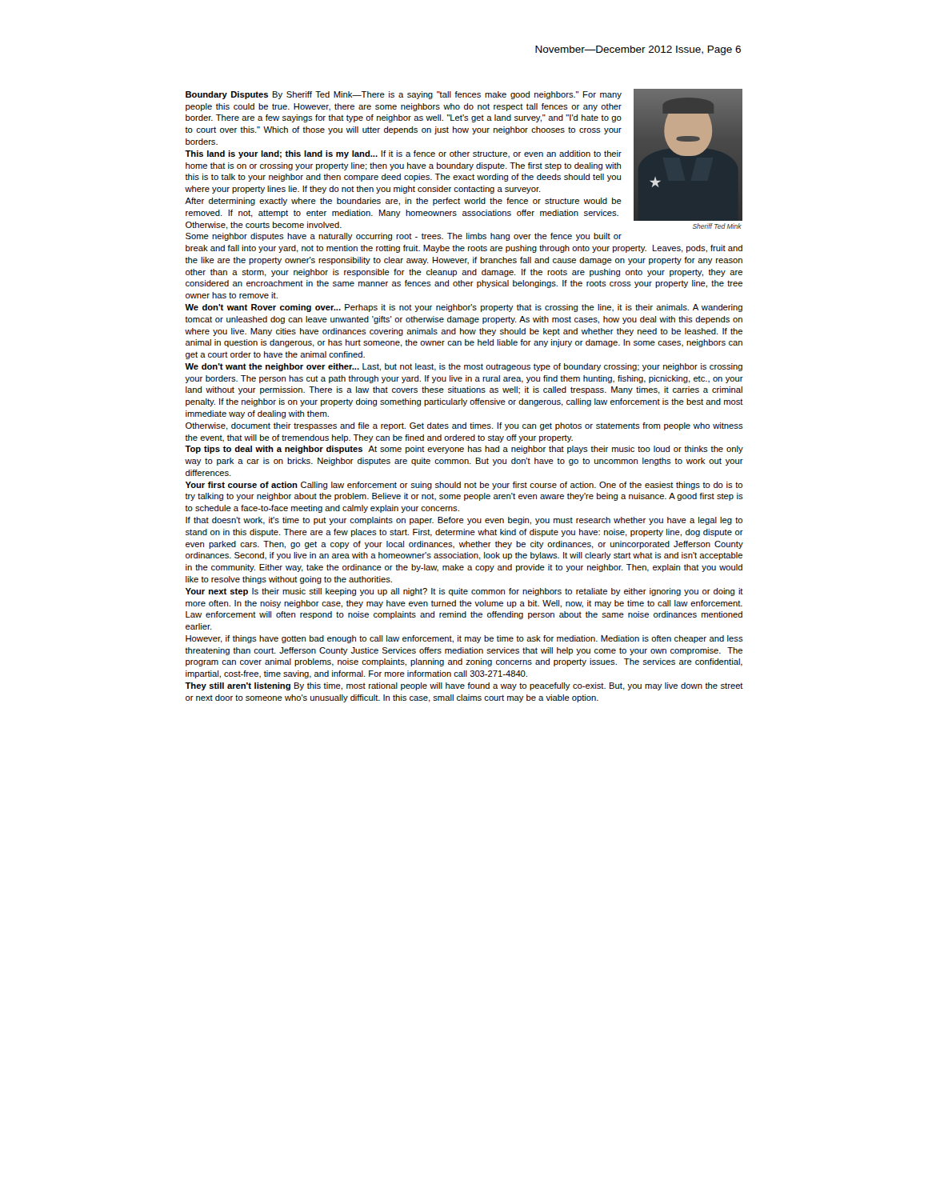November—December 2012 Issue, Page 6
Sheriff Ted Mink
Boundary Disputes By Sheriff Ted Mink—There is a saying "tall fences make good neighbors." For many people this could be true. However, there are some neighbors who do not respect tall fences or any other border. There are a few sayings for that type of neighbor as well. "Let's get a land survey," and "I'd hate to go to court over this." Which of those you will utter depends on just how your neighbor chooses to cross your borders.
This land is your land; this land is my land... If it is a fence or other structure, or even an addition to their home that is on or crossing your property line; then you have a boundary dispute. The first step to dealing with this is to talk to your neighbor and then compare deed copies. The exact wording of the deeds should tell you where your property lines lie. If they do not then you might consider contacting a surveyor.
After determining exactly where the boundaries are, in the perfect world the fence or structure would be removed. If not, attempt to enter mediation. Many homeowners associations offer mediation services. Otherwise, the courts become involved.
Some neighbor disputes have a naturally occurring root - trees. The limbs hang over the fence you built or break and fall into your yard, not to mention the rotting fruit. Maybe the roots are pushing through onto your property. Leaves, pods, fruit and the like are the property owner's responsibility to clear away. However, if branches fall and cause damage on your property for any reason other than a storm, your neighbor is responsible for the cleanup and damage. If the roots are pushing onto your property, they are considered an encroachment in the same manner as fences and other physical belongings. If the roots cross your property line, the tree owner has to remove it.
We don't want Rover coming over... Perhaps it is not your neighbor's property that is crossing the line, it is their animals. A wandering tomcat or unleashed dog can leave unwanted 'gifts' or otherwise damage property. As with most cases, how you deal with this depends on where you live. Many cities have ordinances covering animals and how they should be kept and whether they need to be leashed. If the animal in question is dangerous, or has hurt someone, the owner can be held liable for any injury or damage. In some cases, neighbors can get a court order to have the animal confined.
We don't want the neighbor over either... Last, but not least, is the most outrageous type of boundary crossing; your neighbor is crossing your borders. The person has cut a path through your yard. If you live in a rural area, you find them hunting, fishing, picnicking, etc., on your land without your permission. There is a law that covers these situations as well; it is called trespass. Many times, it carries a criminal penalty. If the neighbor is on your property doing something particularly offensive or dangerous, calling law enforcement is the best and most immediate way of dealing with them.
Otherwise, document their trespasses and file a report. Get dates and times. If you can get photos or statements from people who witness the event, that will be of tremendous help. They can be fined and ordered to stay off your property.
Top tips to deal with a neighbor disputes At some point everyone has had a neighbor that plays their music too loud or thinks the only way to park a car is on bricks. Neighbor disputes are quite common. But you don't have to go to uncommon lengths to work out your differences.
Your first course of action Calling law enforcement or suing should not be your first course of action. One of the easiest things to do is to try talking to your neighbor about the problem. Believe it or not, some people aren't even aware they're being a nuisance. A good first step is to schedule a face-to-face meeting and calmly explain your concerns.
If that doesn't work, it's time to put your complaints on paper. Before you even begin, you must research whether you have a legal leg to stand on in this dispute. There are a few places to start. First, determine what kind of dispute you have: noise, property line, dog dispute or even parked cars. Then, go get a copy of your local ordinances, whether they be city ordinances, or unincorporated Jefferson County ordinances. Second, if you live in an area with a homeowner's association, look up the bylaws. It will clearly start what is and isn't acceptable in the community. Either way, take the ordinance or the by-law, make a copy and provide it to your neighbor. Then, explain that you would like to resolve things without going to the authorities.
Your next step Is their music still keeping you up all night? It is quite common for neighbors to retaliate by either ignoring you or doing it more often. In the noisy neighbor case, they may have even turned the volume up a bit. Well, now, it may be time to call law enforcement. Law enforcement will often respond to noise complaints and remind the offending person about the same noise ordinances mentioned earlier.
However, if things have gotten bad enough to call law enforcement, it may be time to ask for mediation. Mediation is often cheaper and less threatening than court. Jefferson County Justice Services offers mediation services that will help you come to your own compromise. The program can cover animal problems, noise complaints, planning and zoning concerns and property issues. The services are confidential, impartial, cost-free, time saving, and informal. For more information call 303-271-4840.
They still aren't listening By this time, most rational people will have found a way to peacefully co-exist. But, you may live down the street or next door to someone who's unusually difficult. In this case, small claims court may be a viable option.